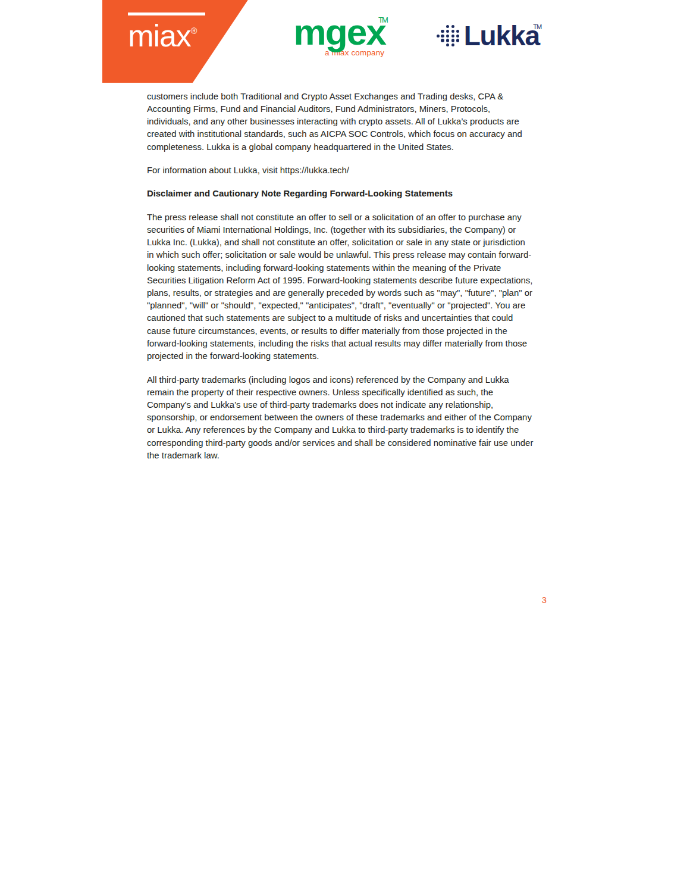miax®
mgexTM
a miax company
LukkaTM
customers include both Traditional and Crypto Asset Exchanges and Trading desks, CPA & Accounting Firms, Fund and Financial Auditors, Fund Administrators, Miners, Protocols, individuals, and any other businesses interacting with crypto assets. All of Lukka’s products are created with institutional standards, such as AICPA SOC Controls, which focus on accuracy and completeness. Lukka is a global company headquartered in the United States.
For information about Lukka, visit https://lukka.tech/
Disclaimer and Cautionary Note Regarding Forward-Looking Statements
The press release shall not constitute an offer to sell or a solicitation of an offer to purchase any securities of Miami International Holdings, Inc. (together with its subsidiaries, the Company) or Lukka Inc. (Lukka), and shall not constitute an offer, solicitation or sale in any state or jurisdiction in which such offer; solicitation or sale would be unlawful. This press release may contain forward-looking statements, including forward-looking statements within the meaning of the Private Securities Litigation Reform Act of 1995. Forward-looking statements describe future expectations, plans, results, or strategies and are generally preceded by words such as "may", "future", "plan" or "planned", "will" or "should", "expected," "anticipates", "draft", "eventually" or "projected". You are cautioned that such statements are subject to a multitude of risks and uncertainties that could cause future circumstances, events, or results to differ materially from those projected in the forward-looking statements, including the risks that actual results may differ materially from those projected in the forward-looking statements.
All third-party trademarks (including logos and icons) referenced by the Company and Lukka remain the property of their respective owners. Unless specifically identified as such, the Company's and Lukka’s use of third-party trademarks does not indicate any relationship, sponsorship, or endorsement between the owners of these trademarks and either of the Company or Lukka. Any references by the Company and Lukka to third-party trademarks is to identify the corresponding third-party goods and/or services and shall be considered nominative fair use under the trademark law.
3